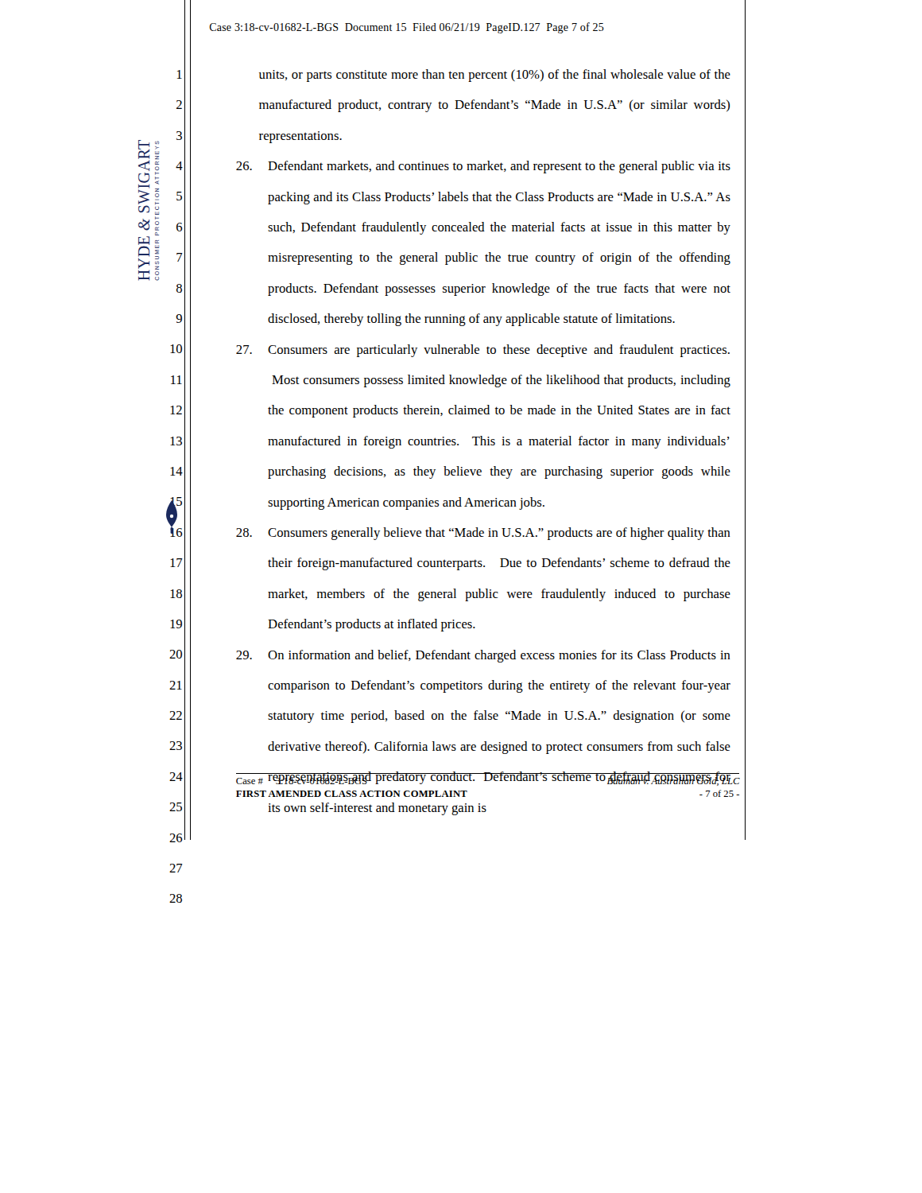Case 3:18-cv-01682-L-BGS Document 15 Filed 06/21/19 PageID.127 Page 7 of 25
1
2
3
4
5
6
7
8
9
10
11
12
13
14
15
16
17
18
19
20
21
22
23
24
25
26
27
28
HYDE & SWIGART
Consumer Protection Attorneys
units, or parts constitute more than ten percent (10%) of the final wholesale value of the manufactured product, contrary to Defendant’s “Made in U.S.A” (or similar words) representations.
26. Defendant markets, and continues to market, and represent to the general public via its packing and its Class Products’ labels that the Class Products are “Made in U.S.A.” As such, Defendant fraudulently concealed the material facts at issue in this matter by misrepresenting to the general public the true country of origin of the offending products. Defendant possesses superior knowledge of the true facts that were not disclosed, thereby tolling the running of any applicable statute of limitations.
27. Consumers are particularly vulnerable to these deceptive and fraudulent practices. Most consumers possess limited knowledge of the likelihood that products, including the component products therein, claimed to be made in the United States are in fact manufactured in foreign countries. This is a material factor in many individuals’ purchasing decisions, as they believe they are purchasing superior goods while supporting American companies and American jobs.
28. Consumers generally believe that “Made in U.S.A.” products are of higher quality than their foreign-manufactured counterparts. Due to Defendants’ scheme to defraud the market, members of the general public were fraudulently induced to purchase Defendant’s products at inflated prices.
29. On information and belief, Defendant charged excess monies for its Class Products in comparison to Defendant’s competitors during the entirety of the relevant four-year statutory time period, based on the false “Made in U.S.A.” designation (or some derivative thereof). California laws are designed to protect consumers from such false representations and predatory conduct. Defendant’s scheme to defraud consumers for its own self-interest and monetary gain is
Case # 3:18-cv-01682-L-BGS Bauman v. Australian Gold, LLC
FIRST AMENDED CLASS ACTION COMPLAINT - 7 of 25 -